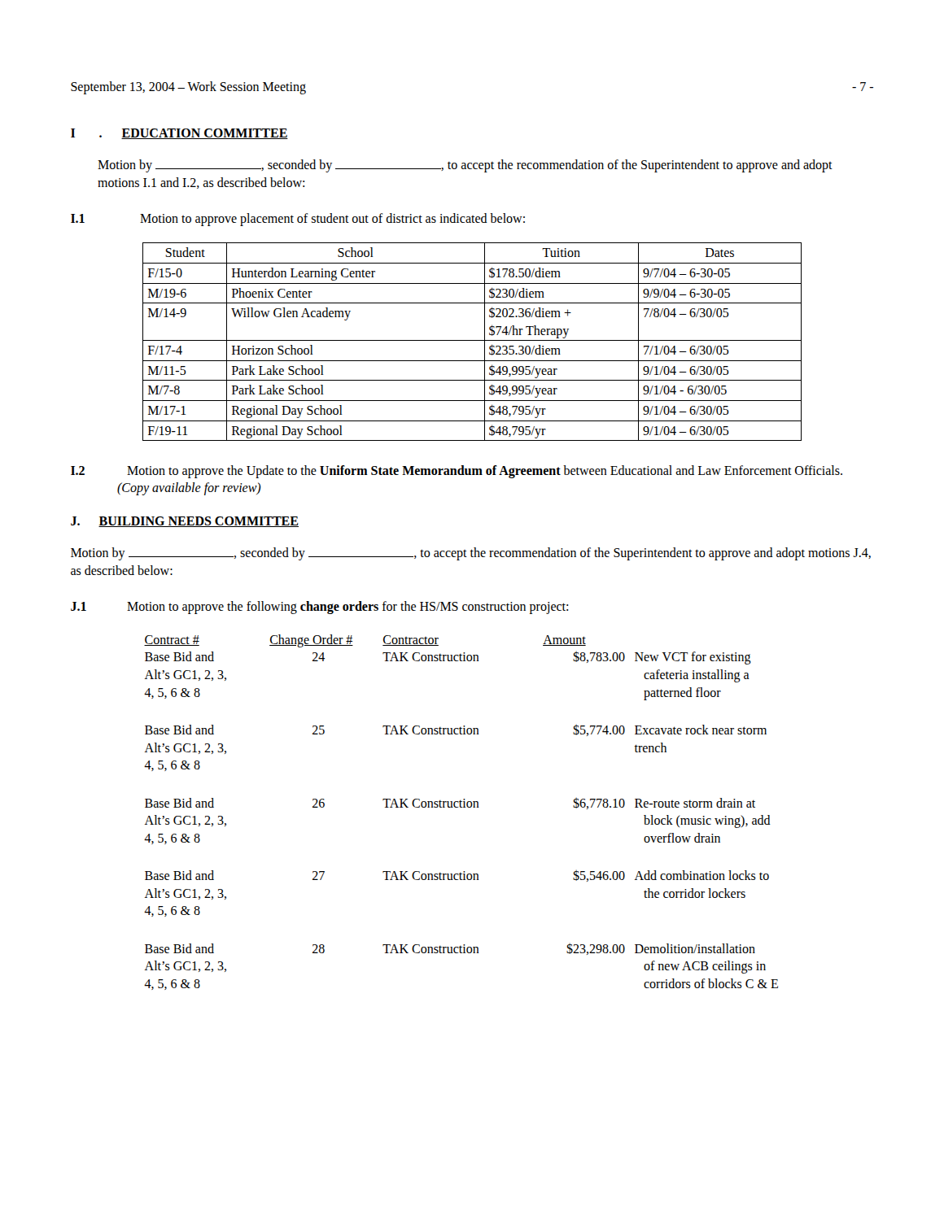September 13, 2004 – Work Session Meeting - 7 -
I. EDUCATION COMMITTEE
Motion by , seconded by , to accept the recommendation of the Superintendent to approve and adopt motions I.1 and I.2, as described below:
I.1 Motion to approve placement of student out of district as indicated below:
| Student | School | Tuition | Dates |
| --- | --- | --- | --- |
| F/15-0 | Hunterdon Learning Center | $178.50/diem | 9/7/04 – 6-30-05 |
| M/19-6 | Phoenix Center | $230/diem | 9/9/04 – 6-30-05 |
| M/14-9 | Willow Glen Academy | $202.36/diem + $74/hr Therapy | 7/8/04 – 6/30/05 |
| F/17-4 | Horizon School | $235.30/diem | 7/1/04 – 6/30/05 |
| M/11-5 | Park Lake School | $49,995/year | 9/1/04 – 6/30/05 |
| M/7-8 | Park Lake School | $49,995/year | 9/1/04 - 6/30/05 |
| M/17-1 | Regional Day School | $48,795/yr | 9/1/04 – 6/30/05 |
| F/19-11 | Regional Day School | $48,795/yr | 9/1/04 – 6/30/05 |
I.2 Motion to approve the Update to the Uniform State Memorandum of Agreement between Educational and Law Enforcement Officials. (Copy available for review)
J. BUILDING NEEDS COMMITTEE
Motion by , seconded by , to accept the recommendation of the Superintendent to approve and adopt motions J.4, as described below:
J.1 Motion to approve the following change orders for the HS/MS construction project:
| Contract # | Change Order # | Contractor | Amount | |
| --- | --- | --- | --- | --- |
| Base Bid and Alt’s GC1, 2, 3, 4, 5, 6 & 8 | 24 | TAK Construction | $8,783.00 | New VCT for existing cafeteria installing a patterned floor |
| Base Bid and Alt’s GC1, 2, 3, 4, 5, 6 & 8 | 25 | TAK Construction | $5,774.00 | Excavate rock near storm trench |
| Base Bid and Alt’s GC1, 2, 3, 4, 5, 6 & 8 | 26 | TAK Construction | $6,778.10 | Re-route storm drain at block (music wing), add overflow drain |
| Base Bid and Alt’s GC1, 2, 3, 4, 5, 6 & 8 | 27 | TAK Construction | $5,546.00 | Add combination locks to the corridor lockers |
| Base Bid and Alt’s GC1, 2, 3, 4, 5, 6 & 8 | 28 | TAK Construction | $23,298.00 | Demolition/installation of new ACB ceilings in corridors of blocks C & E |